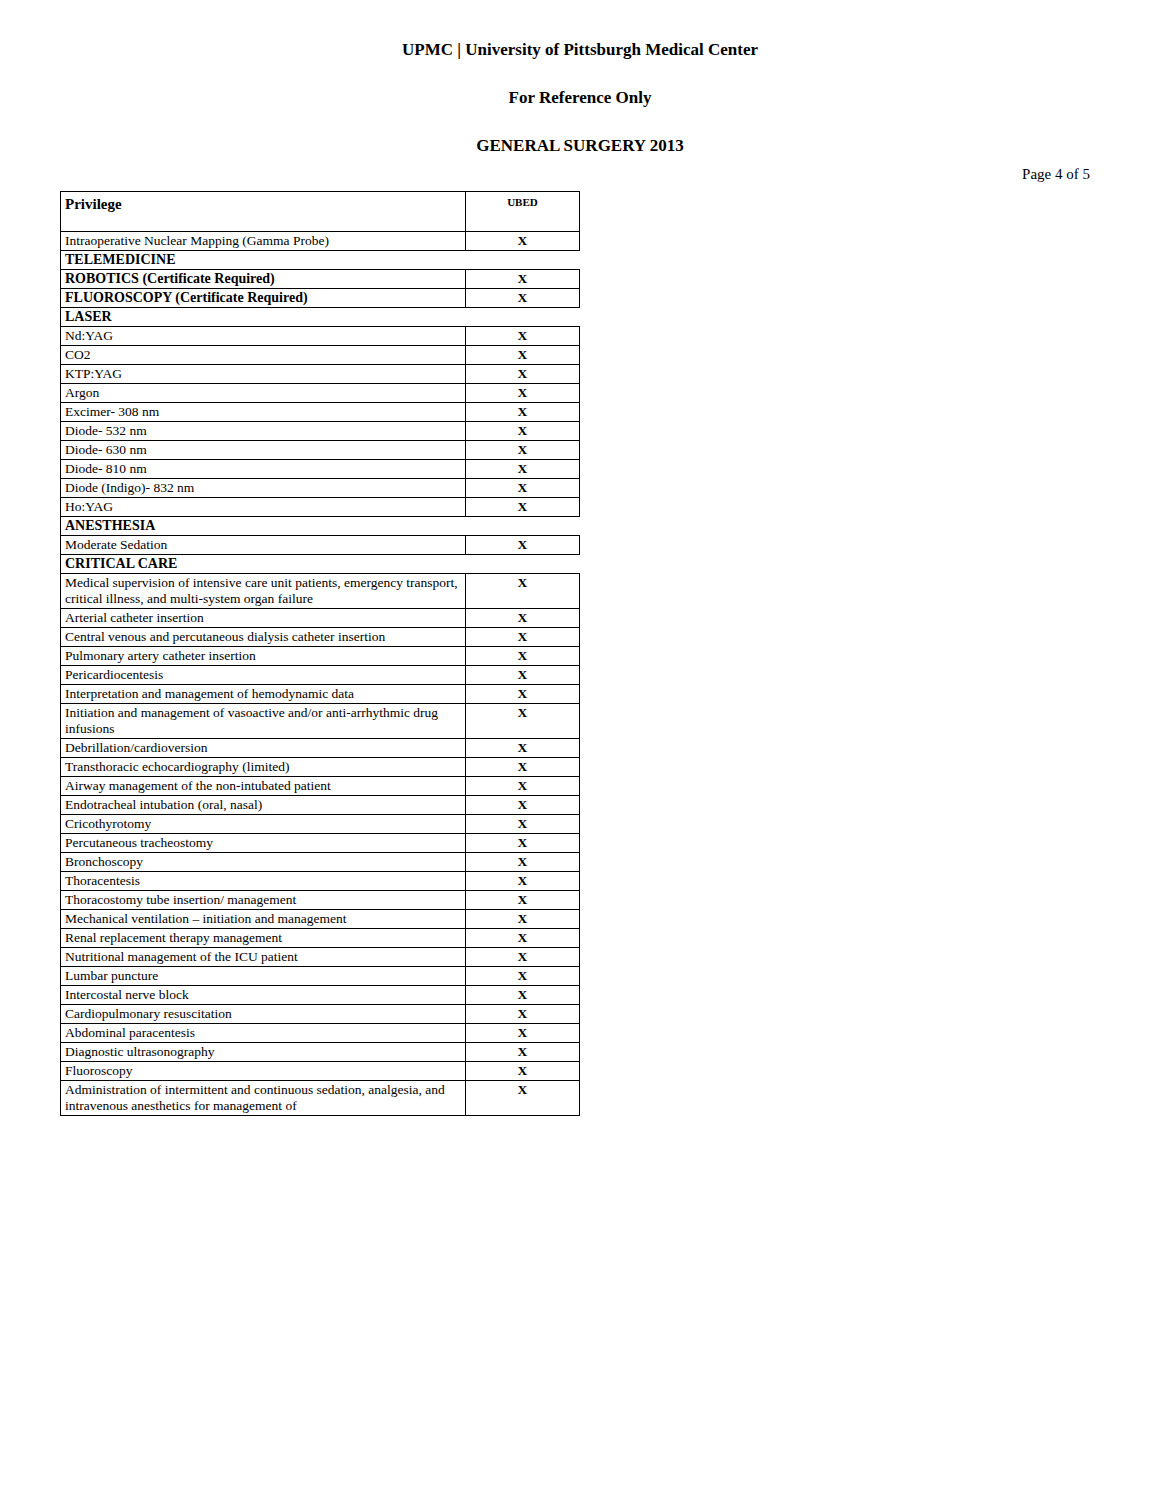UPMC | University of Pittsburgh Medical Center
For Reference Only
GENERAL SURGERY 2013
Page 4 of 5
| Privilege | UBED |
| Intraoperative Nuclear Mapping (Gamma Probe) | X |
| TELEMEDICINE |
| ROBOTICS (Certificate Required) | X |
| FLUOROSCOPY (Certificate Required) | X |
| LASER |
| Nd:YAG | X |
| CO2 | X |
| KTP:YAG | X |
| Argon | X |
| Excimer- 308 nm | X |
| Diode- 532 nm | X |
| Diode- 630 nm | X |
| Diode- 810 nm | X |
| Diode (Indigo)- 832 nm | X |
| Ho:YAG | X |
| ANESTHESIA |
| Moderate Sedation | X |
| CRITICAL CARE |
| Medical supervision of intensive care unit patients, emergency transport, critical illness, and multi-system organ failure | X |
| Arterial catheter insertion | X |
| Central venous and percutaneous dialysis catheter insertion | X |
| Pulmonary artery catheter insertion | X |
| Pericardiocentesis | X |
| Interpretation and management of hemodynamic data | X |
| Initiation and management of vasoactive and/or anti-arrhythmic drug infusions | X |
| Debrillation/cardioversion | X |
| Transthoracic echocardiography (limited) | X |
| Airway management of the non-intubated patient | X |
| Endotracheal intubation (oral, nasal) | X |
| Cricothyrotomy | X |
| Percutaneous tracheostomy | X |
| Bronchoscopy | X |
| Thoracentesis | X |
| Thoracostomy tube insertion/ management | X |
| Mechanical ventilation – initiation and management | X |
| Renal replacement therapy management | X |
| Nutritional management of the ICU patient | X |
| Lumbar puncture | X |
| Intercostal nerve block | X |
| Cardiopulmonary resuscitation | X |
| Abdominal paracentesis | X |
| Diagnostic ultrasonography | X |
| Fluoroscopy | X |
| Administration of intermittent and continuous sedation, analgesia, and intravenous anesthetics for management of | X |